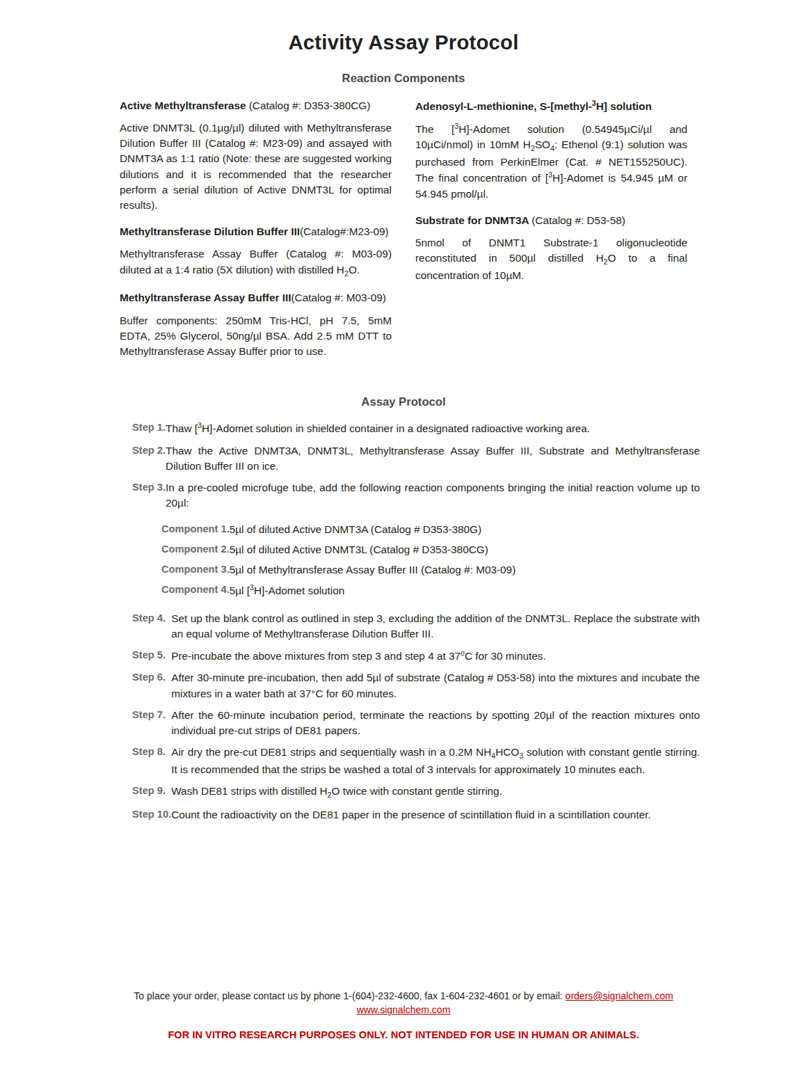Activity Assay Protocol
Reaction Components
Active Methyltransferase (Catalog #: D353-380CG)
Active DNMT3L (0.1µg/µl) diluted with Methyltransferase Dilution Buffer III (Catalog #: M23-09) and assayed with DNMT3A as 1:1 ratio (Note: these are suggested working dilutions and it is recommended that the researcher perform a serial dilution of Active DNMT3L for optimal results).
Methyltransferase Dilution Buffer III(Catalog#:M23-09)
Methyltransferase Assay Buffer (Catalog #: M03-09) diluted at a 1:4 ratio (5X dilution) with distilled H2O.
Methyltransferase Assay Buffer III(Catalog #: M03-09)
Buffer components: 250mM Tris-HCl, pH 7.5, 5mM EDTA, 25% Glycerol, 50ng/µl BSA. Add 2.5 mM DTT to Methyltransferase Assay Buffer prior to use.
Adenosyl-L-methionine, S-[methyl-3H] solution
The [3H]-Adomet solution (0.54945µCi/µl and 10µCi/nmol) in 10mM H2SO4: Ethenol (9:1) solution was purchased from PerkinElmer (Cat. # NET155250UC). The final concentration of [3H]-Adomet is 54.945 µM or 54.945 pmol/µl.
Substrate for DNMT3A (Catalog #: D53-58)
5nmol of DNMT1 Substrate-1 oligonucleotide reconstituted in 500µl distilled H2O to a final concentration of 10µM.
Assay Protocol
| Step 1. | Thaw [ 3 H]-Adomet solution in shielded container in a designated radioactive working area. |
| Step 2. | Thaw the Active DNMT3A, DNMT3L, Methyltransferase Assay Buffer III, Substrate and Methyltransferase Dilution Buffer III on ice. |
| Step 3. | In a pre-cooled microfuge tube, add the following reaction components bringing the initial reaction volume up to 20µl: |
| Component 1. | 5µl of diluted Active DNMT3A (Catalog # D353-380G) |
| Component 2. | 5µl of diluted Active DNMT3L (Catalog # D353-380CG) |
| Component 3. | 5µl of Methyltransferase Assay Buffer III (Catalog #: M03-09) |
| Component 4. | 5µl [ 3 H]-Adomet solution |
| Step 4. | Set up the blank control as outlined in step 3, excluding the addition of the DNMT3L. Replace the substrate with an equal volume of Methyltransferase Dilution Buffer III. |
| Step 5. | Pre-incubate the above mixtures from step 3 and step 4 at 37 o C for 30 minutes. |
| Step 6. | After 30-minute pre-incubation, then add 5µl of substrate (Catalog # D53-58) into the mixtures and incubate the mixtures in a water bath at 37°C for 60 minutes. |
| Step 7. | After the 60-minute incubation period, terminate the reactions by spotting 20µl of the reaction mixtures onto individual pre-cut strips of DE81 papers. |
| Step 8. | Air dry the pre-cut DE81 strips and sequentially wash in a 0.2M NH 4 HCO 3 solution with constant gentle stirring. It is recommended that the strips be washed a total of 3 intervals for approximately 10 minutes each. |
| Step 9. | Wash DE81 strips with distilled H 2 O twice with constant gentle stirring. |
| Step 10. | Count the radioactivity on the DE81 paper in the presence of scintillation fluid in a scintillation counter. |
To place your order, please contact us by phone 1-(604)-232-4600, fax 1-604-232-4601 or by email: orders@signalchem.com
www.signalchem.com
FOR IN VITRO RESEARCH PURPOSES ONLY. NOT INTENDED FOR USE IN HUMAN OR ANIMALS.